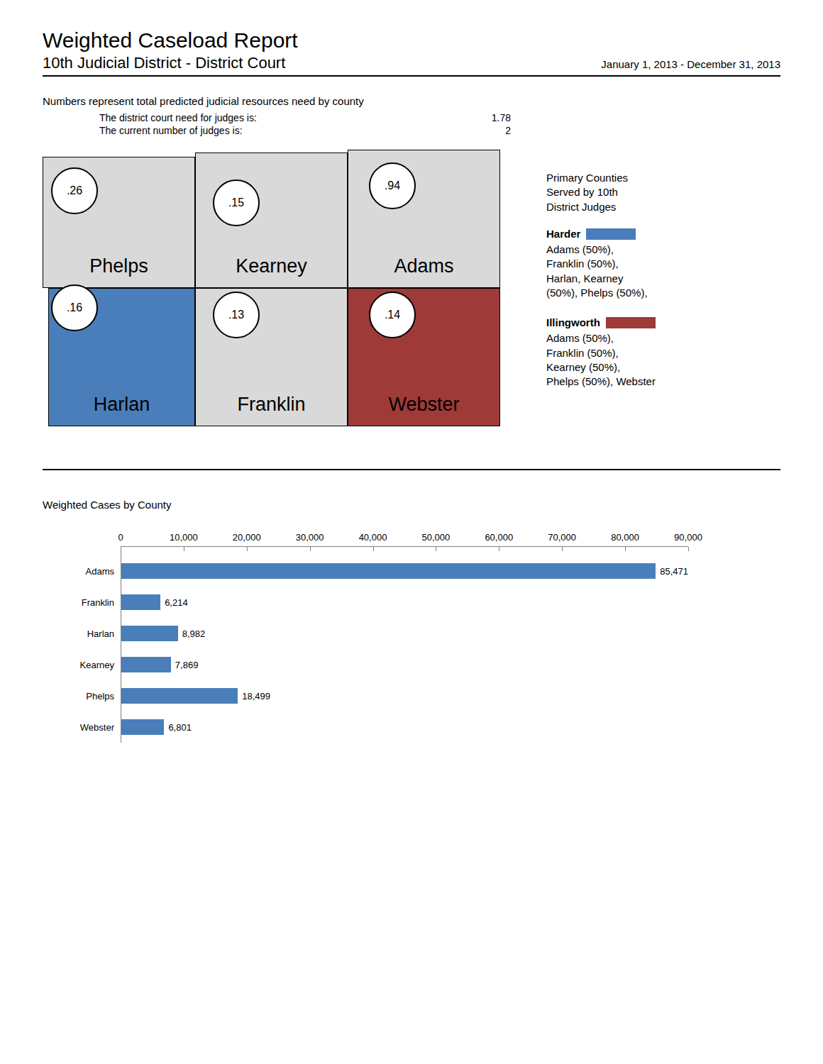Weighted Caseload Report
10th Judicial District - District Court
January 1, 2013 - December 31, 2013
Numbers represent total predicted judicial resources need by county
| The district court need for judges is: | 1.78 |
| The current number of judges is: | 2 |
Phelps
Kearney
Adams
Harlan
Franklin
Webster
.26
.15
.94
.16
.13
.14
Primary Counties
Served by 10th
District Judges
Harder
Adams (50%),
Franklin (50%),
Harlan, Kearney
(50%), Phelps (50%),
Illingworth
Adams (50%),
Franklin (50%),
Kearney (50%),
Phelps (50%), Webster
Weighted Cases by County
0 10,000 20,000 30,000 40,000 50,000 60,000 70,000 80,000 90,000
Adams
85,471
Franklin
6,214
Harlan
8,982
Kearney
7,869
Phelps
18,499
Webster
6,801